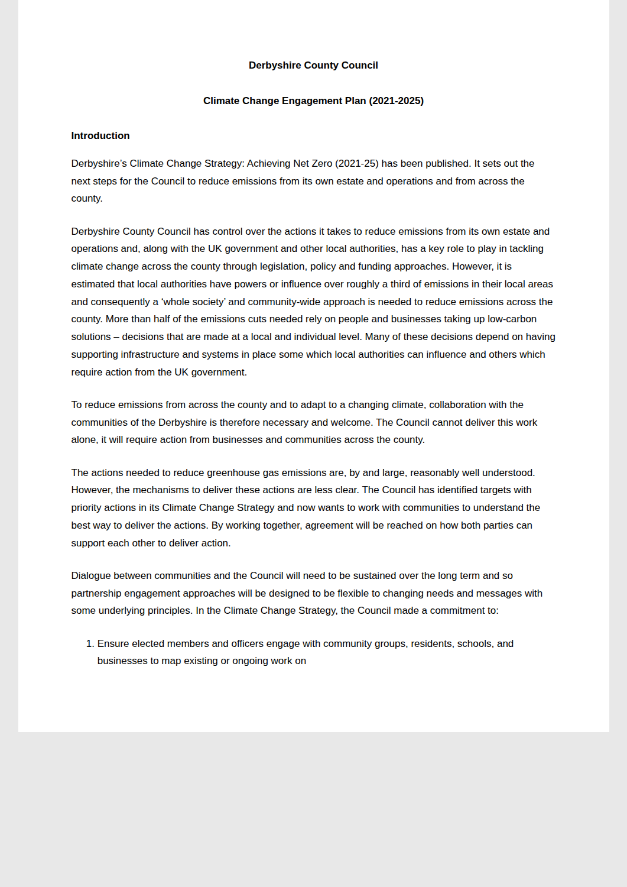Derbyshire County Council
Climate Change Engagement Plan (2021-2025)
Introduction
Derbyshire’s Climate Change Strategy: Achieving Net Zero (2021-25) has been published. It sets out the next steps for the Council to reduce emissions from its own estate and operations and from across the county.
Derbyshire County Council has control over the actions it takes to reduce emissions from its own estate and operations and, along with the UK government and other local authorities, has a key role to play in tackling climate change across the county through legislation, policy and funding approaches. However, it is estimated that local authorities have powers or influence over roughly a third of emissions in their local areas and consequently a ‘whole society’ and community-wide approach is needed to reduce emissions across the county. More than half of the emissions cuts needed rely on people and businesses taking up low-carbon solutions – decisions that are made at a local and individual level. Many of these decisions depend on having supporting infrastructure and systems in place some which local authorities can influence and others which require action from the UK government.
To reduce emissions from across the county and to adapt to a changing climate, collaboration with the communities of the Derbyshire is therefore necessary and welcome. The Council cannot deliver this work alone, it will require action from businesses and communities across the county.
The actions needed to reduce greenhouse gas emissions are, by and large, reasonably well understood. However, the mechanisms to deliver these actions are less clear. The Council has identified targets with priority actions in its Climate Change Strategy and now wants to work with communities to understand the best way to deliver the actions. By working together, agreement will be reached on how both parties can support each other to deliver action.
Dialogue between communities and the Council will need to be sustained over the long term and so partnership engagement approaches will be designed to be flexible to changing needs and messages with some underlying principles. In the Climate Change Strategy, the Council made a commitment to:
Ensure elected members and officers engage with community groups, residents, schools, and businesses to map existing or ongoing work on